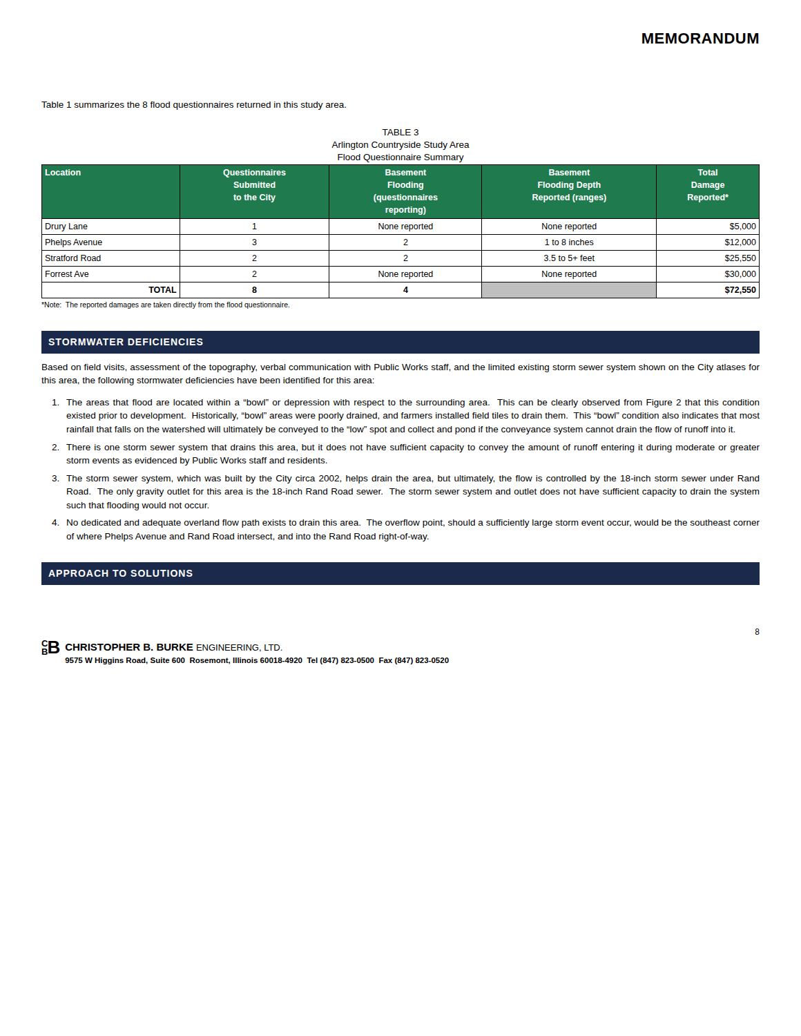MEMORANDUM
Table 1 summarizes the 8 flood questionnaires returned in this study area.
TABLE 3
Arlington Countryside Study Area
Flood Questionnaire Summary
| Location | Questionnaires Submitted to the City | Basement Flooding (questionnaires reporting) | Basement Flooding Depth Reported (ranges) | Total Damage Reported* |
| --- | --- | --- | --- | --- |
| Drury Lane | 1 | None reported | None reported | $5,000 |
| Phelps Avenue | 3 | 2 | 1 to 8 inches | $12,000 |
| Stratford Road | 2 | 2 | 3.5 to 5+ feet | $25,550 |
| Forrest Ave | 2 | None reported | None reported | $30,000 |
| TOTAL | 8 | 4 | | $72,550 |
*Note: The reported damages are taken directly from the flood questionnaire.
STORMWATER DEFICIENCIES
Based on field visits, assessment of the topography, verbal communication with Public Works staff, and the limited existing storm sewer system shown on the City atlases for this area, the following stormwater deficiencies have been identified for this area:
The areas that flood are located within a “bowl” or depression with respect to the surrounding area. This can be clearly observed from Figure 2 that this condition existed prior to development. Historically, “bowl” areas were poorly drained, and farmers installed field tiles to drain them. This “bowl” condition also indicates that most rainfall that falls on the watershed will ultimately be conveyed to the “low” spot and collect and pond if the conveyance system cannot drain the flow of runoff into it.
There is one storm sewer system that drains this area, but it does not have sufficient capacity to convey the amount of runoff entering it during moderate or greater storm events as evidenced by Public Works staff and residents.
The storm sewer system, which was built by the City circa 2002, helps drain the area, but ultimately, the flow is controlled by the 18-inch storm sewer under Rand Road. The only gravity outlet for this area is the 18-inch Rand Road sewer. The storm sewer system and outlet does not have sufficient capacity to drain the system such that flooding would not occur.
No dedicated and adequate overland flow path exists to drain this area. The overflow point, should a sufficiently large storm event occur, would be the southeast corner of where Phelps Avenue and Rand Road intersect, and into the Rand Road right-of-way.
APPROACH TO SOLUTIONS
8
C
BB
CHRISTOPHER B. BURKE ENGINEERING, LTD.
9575 W Higgins Road, Suite 600 Rosemont, Illinois 60018-4920 Tel (847) 823-0500 Fax (847) 823-0520